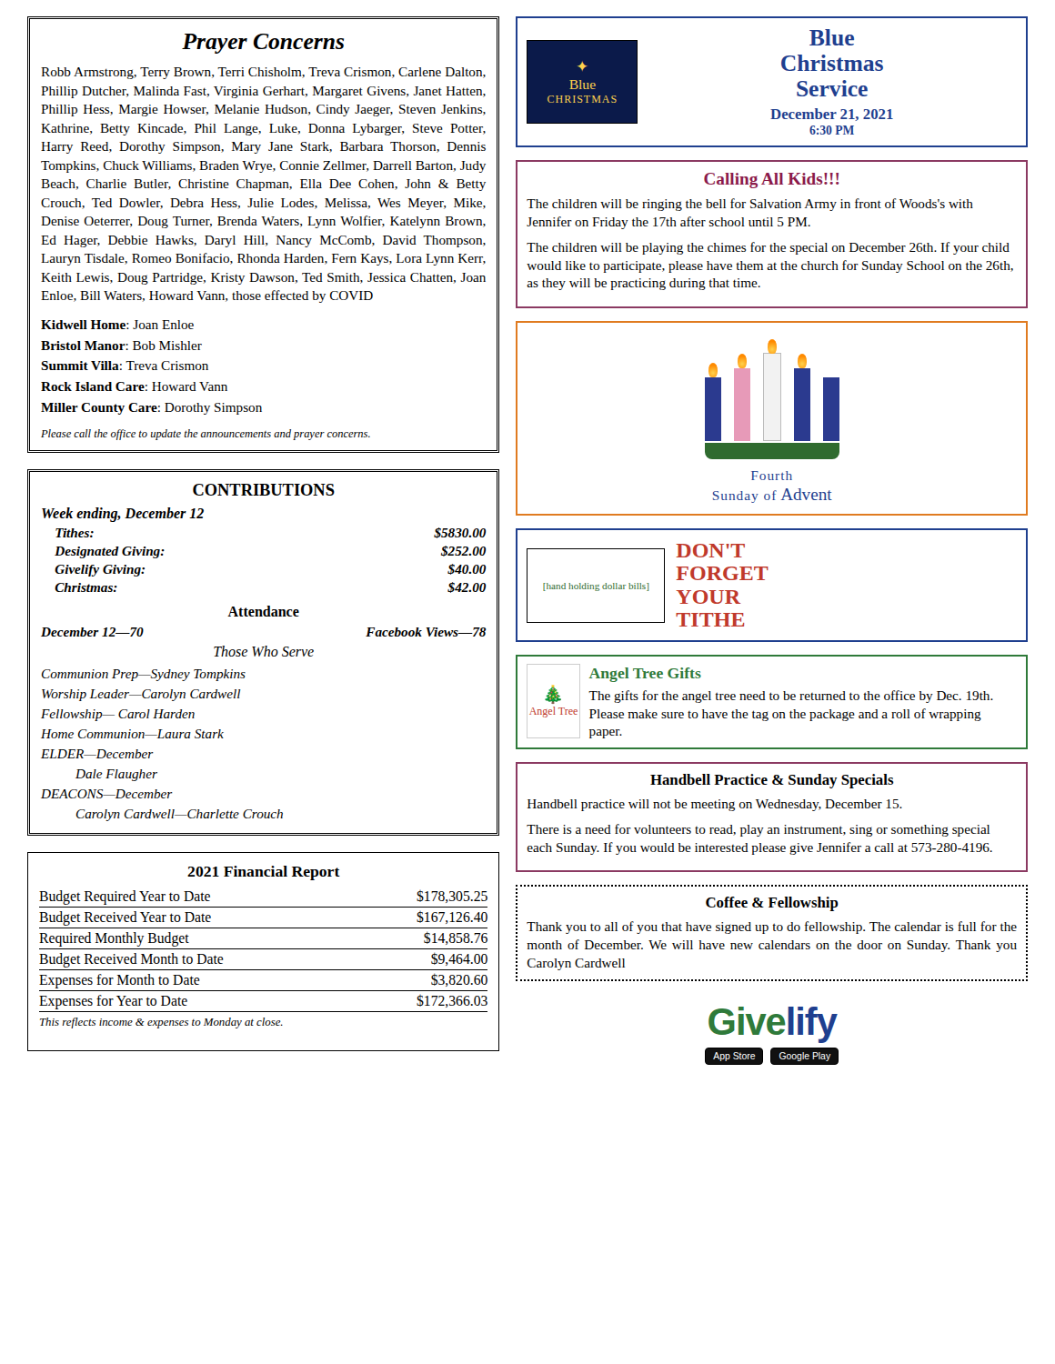Prayer Concerns
Robb Armstrong, Terry Brown, Terri Chisholm, Treva Crismon, Carlene Dalton, Phillip Dutcher, Malinda Fast, Virginia Gerhart, Margaret Givens, Janet Hatten, Phillip Hess, Margie Howser, Melanie Hudson, Cindy Jaeger, Steven Jenkins, Kathrine, Betty Kincade, Phil Lange, Luke, Donna Lybarger, Steve Potter, Harry Reed, Dorothy Simpson, Mary Jane Stark, Barbara Thorson, Dennis Tompkins, Chuck Williams, Braden Wrye, Connie Zellmer, Darrell Barton, Judy Beach, Charlie Butler, Christine Chapman, Ella Dee Cohen, John & Betty Crouch, Ted Dowler, Debra Hess, Julie Lodes, Melissa, Wes Meyer, Mike, Denise Oeterrer, Doug Turner, Brenda Waters, Lynn Wolfier, Katelynn Brown, Ed Hager, Debbie Hawks, Daryl Hill, Nancy McComb, David Thompson, Lauryn Tisdale, Romeo Bonifacio, Rhonda Harden, Fern Kays, Lora Lynn Kerr, Keith Lewis, Doug Partridge, Kristy Dawson, Ted Smith, Jessica Chatten, Joan Enloe, Bill Waters, Howard Vann, those effected by COVID
Kidwell Home: Joan Enloe
Bristol Manor: Bob Mishler
Summit Villa: Treva Crismon
Rock Island Care: Howard Vann
Miller County Care: Dorothy Simpson
Please call the office to update the announcements and prayer concerns.
CONTRIBUTIONS
Week ending, December 12
| Tithes: | $5830.00 |
| Designated Giving: | $252.00 |
| Givelify Giving: | $40.00 |
| Christmas: | $42.00 |
Attendance
December 12—70 Facebook Views—78
Those Who Serve
Communion Prep—Sydney Tompkins
Worship Leader—Carolyn Cardwell
Fellowship— Carol Harden
Home Communion—Laura Stark
ELDER—December
Dale Flaugher
DEACONS—December
Carolyn Cardwell—Charlette Crouch
2021 Financial Report
| Budget Required Year to Date | $178,305.25 |
| Budget Received Year to Date | $167,126.40 |
| Required Monthly Budget | $14,858.76 |
| Budget Received Month to Date | $9,464.00 |
| Expenses for Month to Date | $3,820.60 |
| Expenses for Year to Date | $172,366.03 |
This reflects income & expenses to Monday at close.
✦ Blue CHRISTMAS
Blue
Christmas
Service December 21, 2021 6:30 PM
Calling All Kids!!!
The children will be ringing the bell for Salvation Army in front of Woods's with Jennifer on Friday the 17th after school until 5 PM.
The children will be playing the chimes for the special on December 26th. If your child would like to participate, please have them at the church for Sunday School on the 26th, as they will be practicing during that time.
Fourth
Sunday of Advent
[hand holding dollar bills]
DON'T
FORGET
YOUR
TITHE
🎄 Angel Tree
Angel Tree Gifts
The gifts for the angel tree need to be returned to the office by Dec. 19th. Please make sure to have the tag on the package and a roll of wrapping paper.
Handbell Practice & Sunday Specials
Handbell practice will not be meeting on Wednesday, December 15.
There is a need for volunteers to read, play an instrument, sing or something special each Sunday. If you would be interested please give Jennifer a call at 573-280-4196.
Coffee & Fellowship
Thank you to all of you that have signed up to do fellowship. The calendar is full for the month of December. We will have new calendars on the door on Sunday. Thank you Carolyn Cardwell
Give lify
App Store Google Play